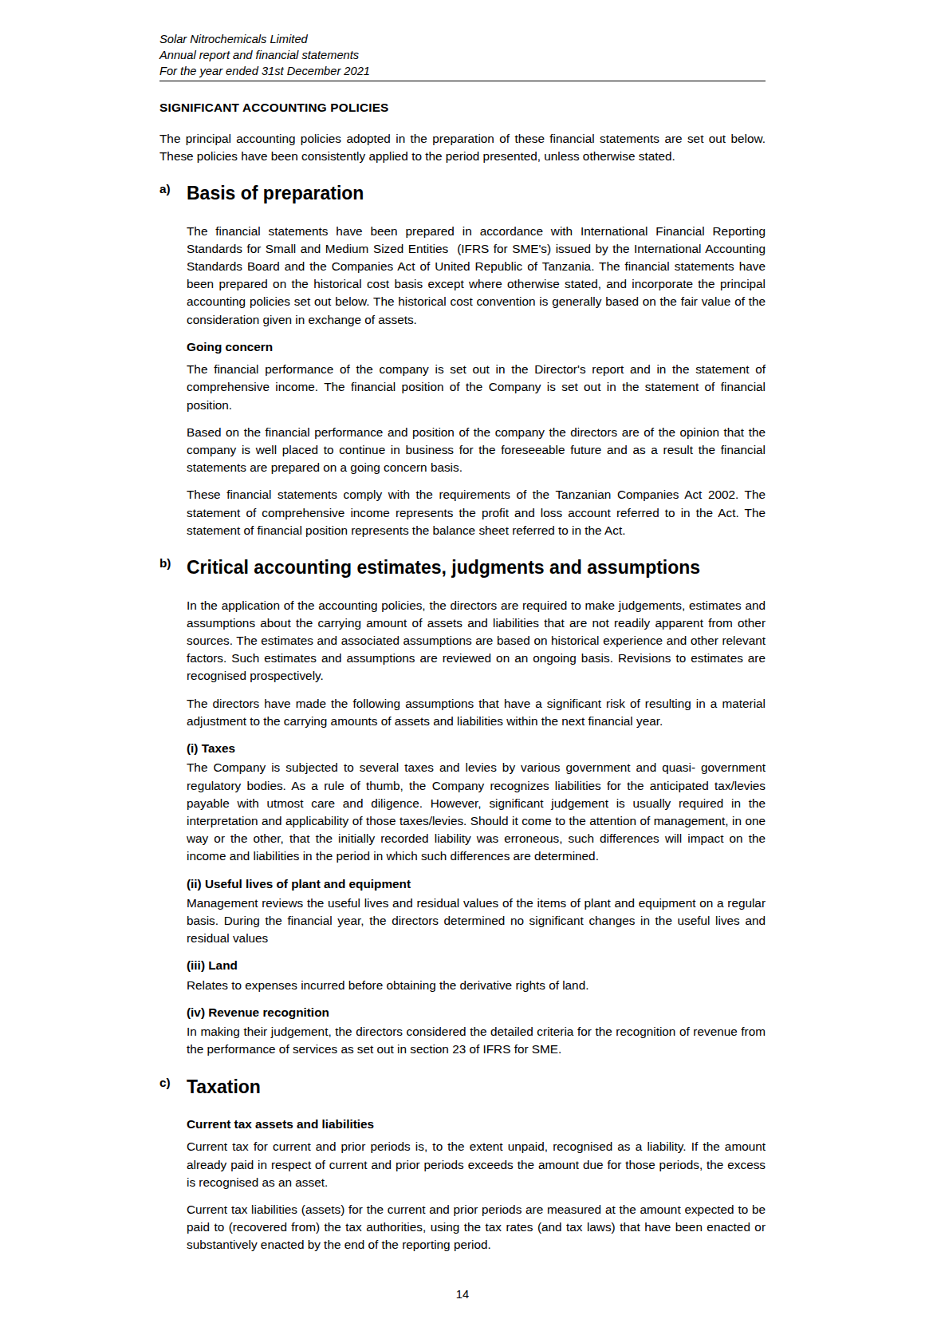Solar Nitrochemicals Limited
Annual report and financial statements
For the year ended 31st December 2021
SIGNIFICANT ACCOUNTING POLICIES
The principal accounting policies adopted in the preparation of these financial statements are set out below. These policies have been consistently applied to the period presented, unless otherwise stated.
a)
Basis of preparation
The financial statements have been prepared in accordance with International Financial Reporting Standards for Small and Medium Sized Entities (IFRS for SME's) issued by the International Accounting Standards Board and the Companies Act of United Republic of Tanzania. The financial statements have been prepared on the historical cost basis except where otherwise stated, and incorporate the principal accounting policies set out below. The historical cost convention is generally based on the fair value of the consideration given in exchange of assets.
Going concern
The financial performance of the company is set out in the Director's report and in the statement of comprehensive income. The financial position of the Company is set out in the statement of financial position.
Based on the financial performance and position of the company the directors are of the opinion that the company is well placed to continue in business for the foreseeable future and as a result the financial statements are prepared on a going concern basis.
These financial statements comply with the requirements of the Tanzanian Companies Act 2002. The statement of comprehensive income represents the profit and loss account referred to in the Act. The statement of financial position represents the balance sheet referred to in the Act.
b)
Critical accounting estimates, judgments and assumptions
In the application of the accounting policies, the directors are required to make judgements, estimates and assumptions about the carrying amount of assets and liabilities that are not readily apparent from other sources. The estimates and associated assumptions are based on historical experience and other relevant factors. Such estimates and assumptions are reviewed on an ongoing basis. Revisions to estimates are recognised prospectively.
The directors have made the following assumptions that have a significant risk of resulting in a material adjustment to the carrying amounts of assets and liabilities within the next financial year.
(i) Taxes
The Company is subjected to several taxes and levies by various government and quasi- government regulatory bodies. As a rule of thumb, the Company recognizes liabilities for the anticipated tax/levies payable with utmost care and diligence. However, significant judgement is usually required in the interpretation and applicability of those taxes/levies. Should it come to the attention of management, in one way or the other, that the initially recorded liability was erroneous, such differences will impact on the income and liabilities in the period in which such differences are determined.
(ii) Useful lives of plant and equipment
Management reviews the useful lives and residual values of the items of plant and equipment on a regular basis. During the financial year, the directors determined no significant changes in the useful lives and residual values
(iii) Land
Relates to expenses incurred before obtaining the derivative rights of land.
(iv) Revenue recognition
In making their judgement, the directors considered the detailed criteria for the recognition of revenue from the performance of services as set out in section 23 of IFRS for SME.
c)
Taxation
Current tax assets and liabilities
Current tax for current and prior periods is, to the extent unpaid, recognised as a liability. If the amount already paid in respect of current and prior periods exceeds the amount due for those periods, the excess is recognised as an asset.
Current tax liabilities (assets) for the current and prior periods are measured at the amount expected to be paid to (recovered from) the tax authorities, using the tax rates (and tax laws) that have been enacted or substantively enacted by the end of the reporting period.
14